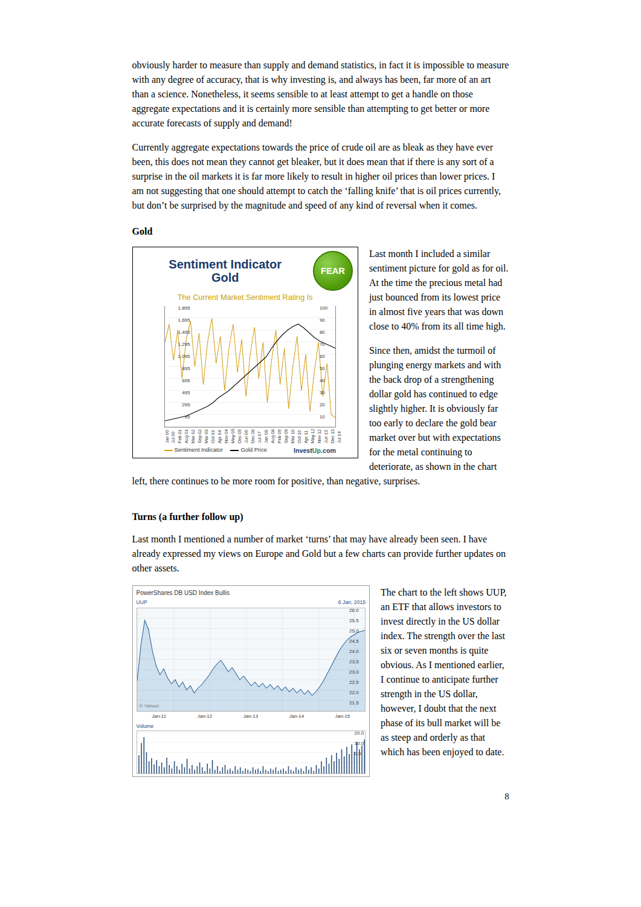obviously harder to measure than supply and demand statistics, in fact it is impossible to measure with any degree of accuracy, that is why investing is, and always has been, far more of an art than a science. Nonetheless, it seems sensible to at least attempt to get a handle on those aggregate expectations and it is certainly more sensible than attempting to get better or more accurate forecasts of supply and demand!
Currently aggregate expectations towards the price of crude oil are as bleak as they have ever been, this does not mean they cannot get bleaker, but it does mean that if there is any sort of a surprise in the oil markets it is far more likely to result in higher oil prices than lower prices. I am not suggesting that one should attempt to catch the ‘falling knife’ that is oil prices currently, but don’t be surprised by the magnitude and speed of any kind of reversal when it comes.
Gold
Sentiment Indicator
Gold
FEAR
The Current Market Sentiment Rating Is
1,8951,6951,4951,2951,09589569549529595
1009080706050403020100
Jan 00 Jul 00 Feb 01 Aug 01 Mar 02 Sep 02 Mar 03 Oct 03 Apr 04 Nov 04 May 05 Dec 05 Jun 06 Dec 06 Jul 07 Jan 08 Aug 08 Feb 09 Sep 09 Mar 10 Oct 10 Apr 11 May 12 Nov 12 Jun 13 Dec 13 Jul 14
Sentiment Indicator Gold Price
InvestUp.com
Last month I included a similar sentiment picture for gold as for oil. At the time the precious metal had just bounced from its lowest price in almost five years that was down close to 40% from its all time high.
Since then, amidst the turmoil of plunging energy markets and with the back drop of a strengthening dollar gold has continued to edge slightly higher. It is obviously far too early to declare the gold bear market over but with expectations for the metal continuing to deteriorate, as shown in the chart left, there continues to be more room for positive, than negative, surprises.
Turns (a further follow up)
Last month I mentioned a number of market ‘turns’ that may have already been seen. I have already expressed my views on Europe and Gold but a few charts can provide further updates on other assets.
PowerShares DB USD Index Bullis
UUP 6 Jan, 2015
26.025.525.024.524.023.523.022.522.021.521.020.520.0
© Yahoo!
Jan-11 Jan-12 Jan-13 Jan-14 Jan-15
Volume
20.010.00.0
The chart to the left shows UUP, an ETF that allows investors to invest directly in the US dollar index. The strength over the last six or seven months is quite obvious. As I mentioned earlier, I continue to anticipate further strength in the US dollar, however, I doubt that the next phase of its bull market will be as steep and orderly as that which has been enjoyed to date.
8